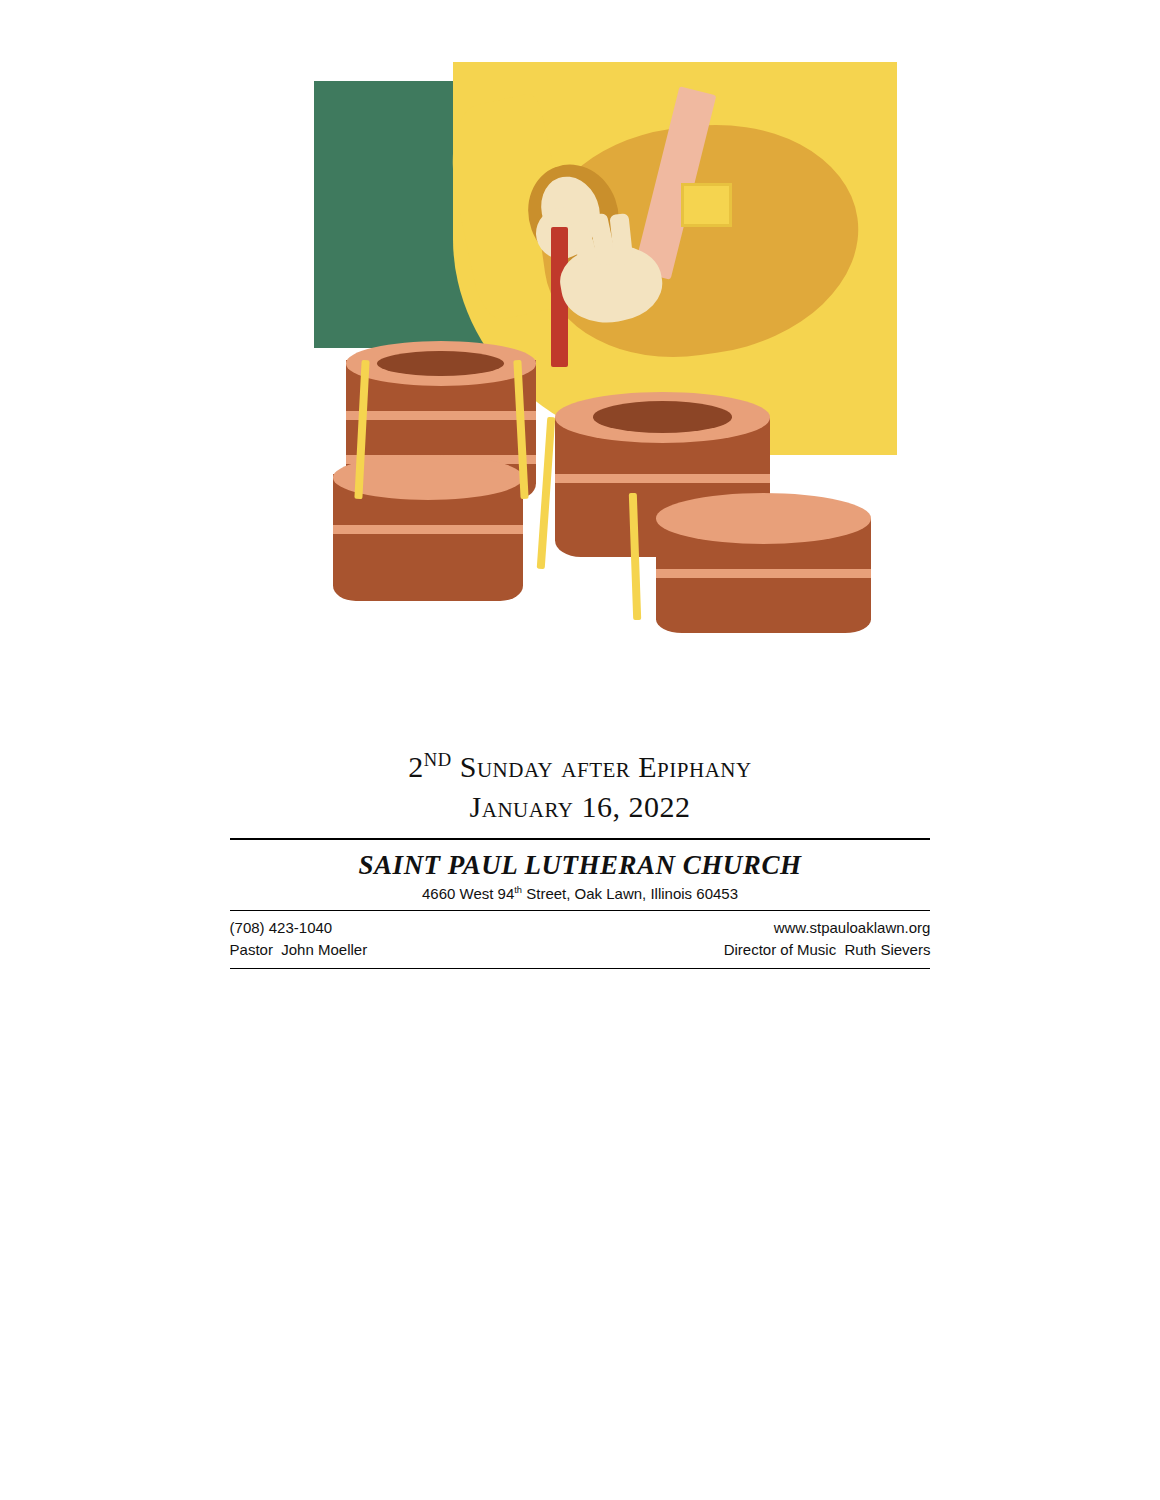2ND Sunday after Epiphany
January 16, 2022
SAINT PAUL LUTHERAN CHURCH
4660 West 94th Street, Oak Lawn, Illinois 60453
(708) 423-1040
Pastor John Moeller
www.stpauloaklawn.org
Director of Music Ruth Sievers